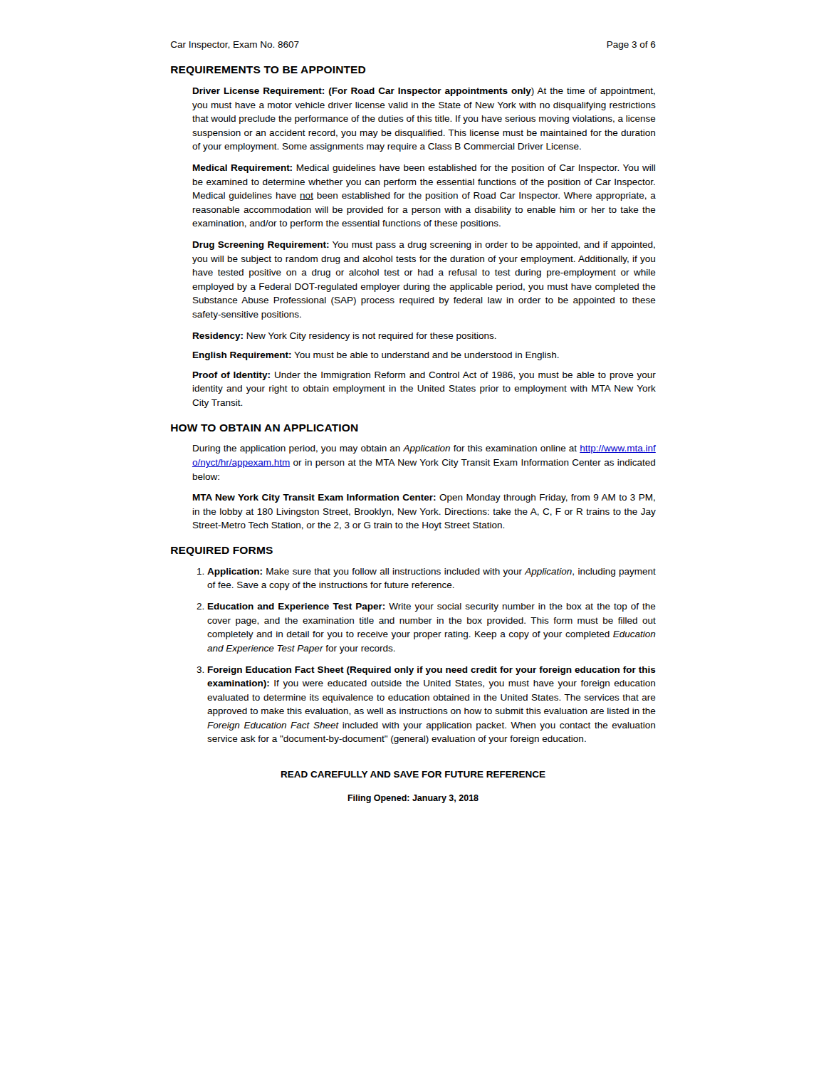Car Inspector, Exam No. 8607 Page 3 of 6
REQUIREMENTS TO BE APPOINTED
Driver License Requirement: (For Road Car Inspector appointments only) At the time of appointment, you must have a motor vehicle driver license valid in the State of New York with no disqualifying restrictions that would preclude the performance of the duties of this title. If you have serious moving violations, a license suspension or an accident record, you may be disqualified. This license must be maintained for the duration of your employment. Some assignments may require a Class B Commercial Driver License.
Medical Requirement: Medical guidelines have been established for the position of Car Inspector. You will be examined to determine whether you can perform the essential functions of the position of Car Inspector. Medical guidelines have not been established for the position of Road Car Inspector. Where appropriate, a reasonable accommodation will be provided for a person with a disability to enable him or her to take the examination, and/or to perform the essential functions of these positions.
Drug Screening Requirement: You must pass a drug screening in order to be appointed, and if appointed, you will be subject to random drug and alcohol tests for the duration of your employment. Additionally, if you have tested positive on a drug or alcohol test or had a refusal to test during pre-employment or while employed by a Federal DOT-regulated employer during the applicable period, you must have completed the Substance Abuse Professional (SAP) process required by federal law in order to be appointed to these safety-sensitive positions.
Residency: New York City residency is not required for these positions.
English Requirement: You must be able to understand and be understood in English.
Proof of Identity: Under the Immigration Reform and Control Act of 1986, you must be able to prove your identity and your right to obtain employment in the United States prior to employment with MTA New York City Transit.
HOW TO OBTAIN AN APPLICATION
During the application period, you may obtain an Application for this examination online at http://www.mta.info/nyct/hr/appexam.htm or in person at the MTA New York City Transit Exam Information Center as indicated below:
MTA New York City Transit Exam Information Center: Open Monday through Friday, from 9 AM to 3 PM, in the lobby at 180 Livingston Street, Brooklyn, New York. Directions: take the A, C, F or R trains to the Jay Street-Metro Tech Station, or the 2, 3 or G train to the Hoyt Street Station.
REQUIRED FORMS
Application: Make sure that you follow all instructions included with your Application, including payment of fee. Save a copy of the instructions for future reference.
Education and Experience Test Paper: Write your social security number in the box at the top of the cover page, and the examination title and number in the box provided. This form must be filled out completely and in detail for you to receive your proper rating. Keep a copy of your completed Education and Experience Test Paper for your records.
Foreign Education Fact Sheet (Required only if you need credit for your foreign education for this examination): If you were educated outside the United States, you must have your foreign education evaluated to determine its equivalence to education obtained in the United States. The services that are approved to make this evaluation, as well as instructions on how to submit this evaluation are listed in the Foreign Education Fact Sheet included with your application packet. When you contact the evaluation service ask for a "document-by-document" (general) evaluation of your foreign education.
READ CAREFULLY AND SAVE FOR FUTURE REFERENCE
Filing Opened: January 3, 2018